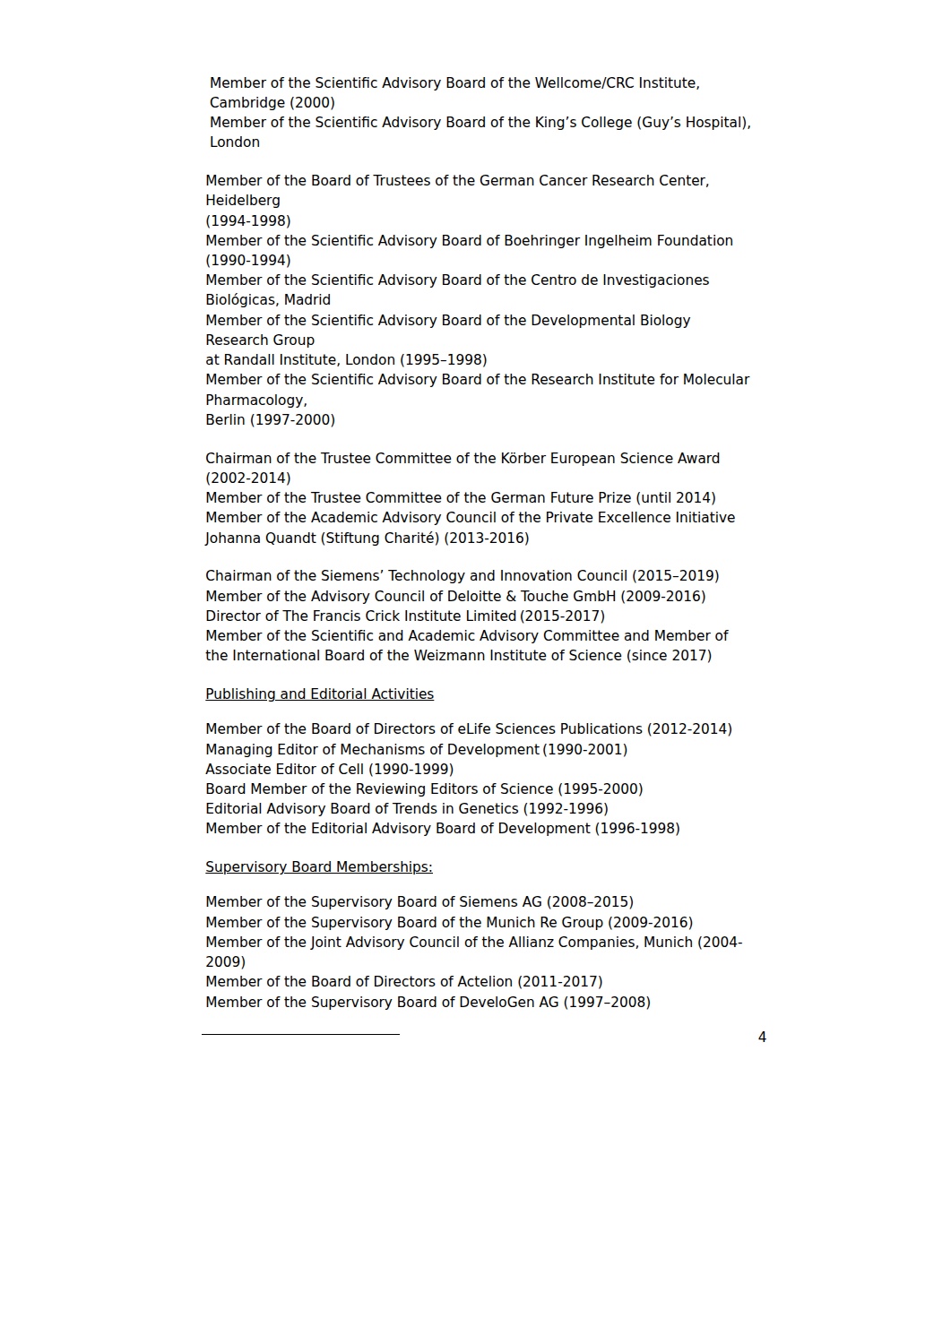Member of the Scientific Advisory Board of the Wellcome/CRC Institute, Cambridge (2000)
Member of the Scientific Advisory Board of the King’s College (Guy’s Hospital), London
Member of the Board of Trustees of the German Cancer Research Center, Heidelberg
(1994-1998)
Member of the Scientific Advisory Board of Boehringer Ingelheim Foundation (1990-1994)
Member of the Scientific Advisory Board of the Centro de Investigaciones Biológicas, Madrid
Member of the Scientific Advisory Board of the Developmental Biology Research Group
at Randall Institute, London (1995–1998)
Member of the Scientific Advisory Board of the Research Institute for Molecular Pharmacology,
Berlin (1997-2000)
Chairman of the Trustee Committee of the Körber European Science Award (2002-2014)
Member of the Trustee Committee of the German Future Prize (until 2014)
Member of the Academic Advisory Council of the Private Excellence Initiative Johanna Quandt (Stiftung Charité) (2013-2016)
Chairman of the Siemens’ Technology and Innovation Council (2015–2019)
Member of the Advisory Council of Deloitte & Touche GmbH (2009-2016)
Director of The Francis Crick Institute Limited (2015-2017)
Member of the Scientific and Academic Advisory Committee and Member of the International Board of the Weizmann Institute of Science (since 2017)
Publishing and Editorial Activities
Member of the Board of Directors of eLife Sciences Publications (2012-2014)
Managing Editor of Mechanisms of Development (1990-2001)
Associate Editor of Cell (1990-1999)
Board Member of the Reviewing Editors of Science (1995-2000)
Editorial Advisory Board of Trends in Genetics (1992-1996)
Member of the Editorial Advisory Board of Development (1996-1998)
Supervisory Board Memberships:
Member of the Supervisory Board of Siemens AG (2008–2015)
Member of the Supervisory Board of the Munich Re Group (2009-2016)
Member of the Joint Advisory Council of the Allianz Companies, Munich (2004-2009)
Member of the Board of Directors of Actelion (2011-2017)
Member of the Supervisory Board of DeveloGen AG (1997–2008)
4